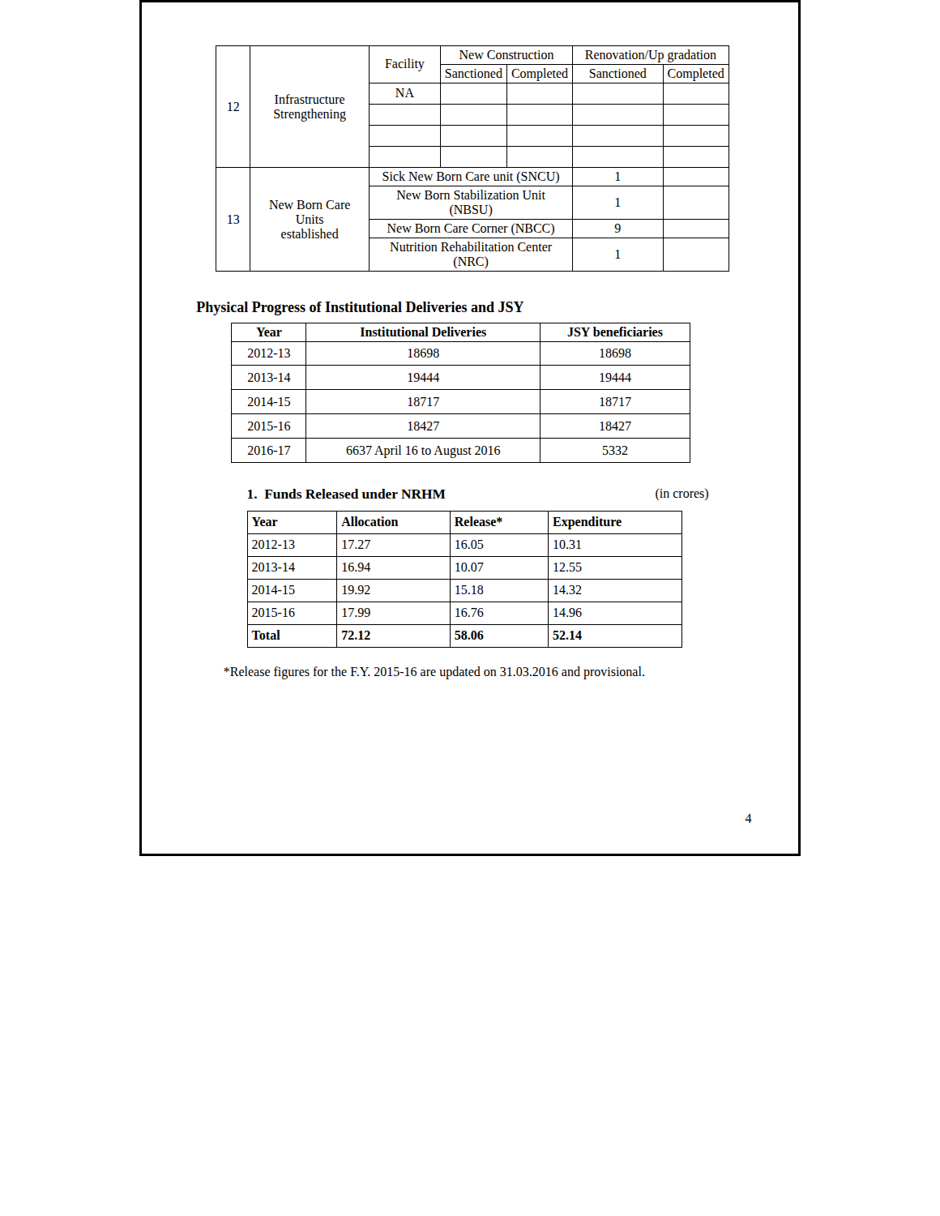| 12 | Infrastructure Strengthening | Facility | New Construction | Renovation/Up gradation |
| Sanctioned | Completed | Sanctioned | Completed |
| NA | | | | |
| 13 | New Born Care Units established | Sick New Born Care unit (SNCU) | 1 | |
| New Born Stabilization Unit (NBSU) | 1 | |
| New Born Care Corner (NBCC) | 9 | |
| Nutrition Rehabilitation Center (NRC) | 1 | |
Physical Progress of Institutional Deliveries and JSY
| Year | Institutional Deliveries | JSY beneficiaries |
| --- | --- | --- |
| 2012-13 | 18698 | 18698 |
| 2013-14 | 19444 | 19444 |
| 2014-15 | 18717 | 18717 |
| 2015-16 | 18427 | 18427 |
| 2016-17 | 6637 April 16 to August 2016 | 5332 |
1. Funds Released under NRHM (in crores)
| Year | Allocation | Release* | Expenditure |
| --- | --- | --- | --- |
| 2012-13 | 17.27 | 16.05 | 10.31 |
| 2013-14 | 16.94 | 10.07 | 12.55 |
| 2014-15 | 19.92 | 15.18 | 14.32 |
| 2015-16 | 17.99 | 16.76 | 14.96 |
| Total | 72.12 | 58.06 | 52.14 |
*Release figures for the F.Y. 2015-16 are updated on 31.03.2016 and provisional.
4